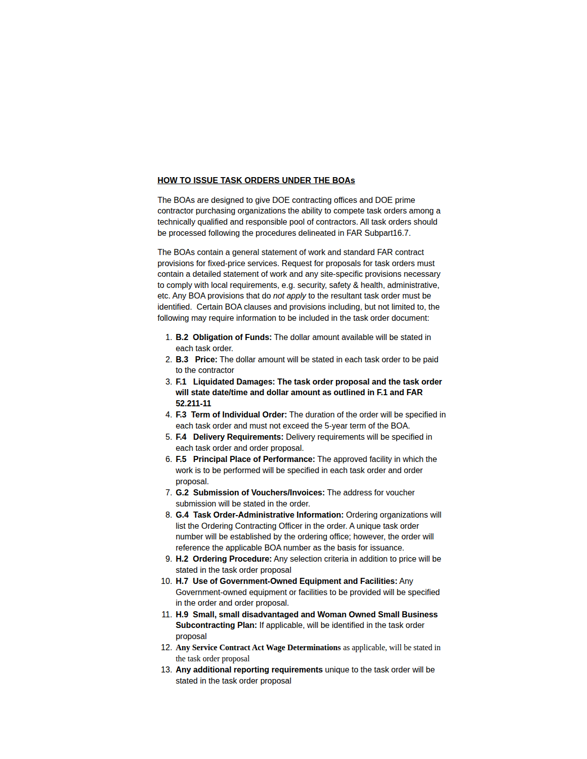HOW TO ISSUE TASK ORDERS UNDER THE BOAs
The BOAs are designed to give DOE contracting offices and DOE prime contractor purchasing organizations the ability to compete task orders among a technically qualified and responsible pool of contractors. All task orders should be processed following the procedures delineated in FAR Subpart16.7.
The BOAs contain a general statement of work and standard FAR contract provisions for fixed-price services. Request for proposals for task orders must contain a detailed statement of work and any site-specific provisions necessary to comply with local requirements, e.g. security, safety & health, administrative, etc. Any BOA provisions that do not apply to the resultant task order must be identified. Certain BOA clauses and provisions including, but not limited to, the following may require information to be included in the task order document:
B.2 Obligation of Funds: The dollar amount available will be stated in each task order.
B.3 Price: The dollar amount will be stated in each task order to be paid to the contractor
F.1 Liquidated Damages: The task order proposal and the task order will state date/time and dollar amount as outlined in F.1 and FAR 52.211-11
F.3 Term of Individual Order: The duration of the order will be specified in each task order and must not exceed the 5-year term of the BOA.
F.4 Delivery Requirements: Delivery requirements will be specified in each task order and order proposal.
F.5 Principal Place of Performance: The approved facility in which the work is to be performed will be specified in each task order and order proposal.
G.2 Submission of Vouchers/Invoices: The address for voucher submission will be stated in the order.
G.4 Task Order-Administrative Information: Ordering organizations will list the Ordering Contracting Officer in the order. A unique task order number will be established by the ordering office; however, the order will reference the applicable BOA number as the basis for issuance.
H.2 Ordering Procedure: Any selection criteria in addition to price will be stated in the task order proposal
H.7 Use of Government-Owned Equipment and Facilities: Any Government-owned equipment or facilities to be provided will be specified in the order and order proposal.
H.9 Small, small disadvantaged and Woman Owned Small Business Subcontracting Plan: If applicable, will be identified in the task order proposal
Any Service Contract Act Wage Determinations as applicable, will be stated in the task order proposal
Any additional reporting requirements unique to the task order will be stated in the task order proposal